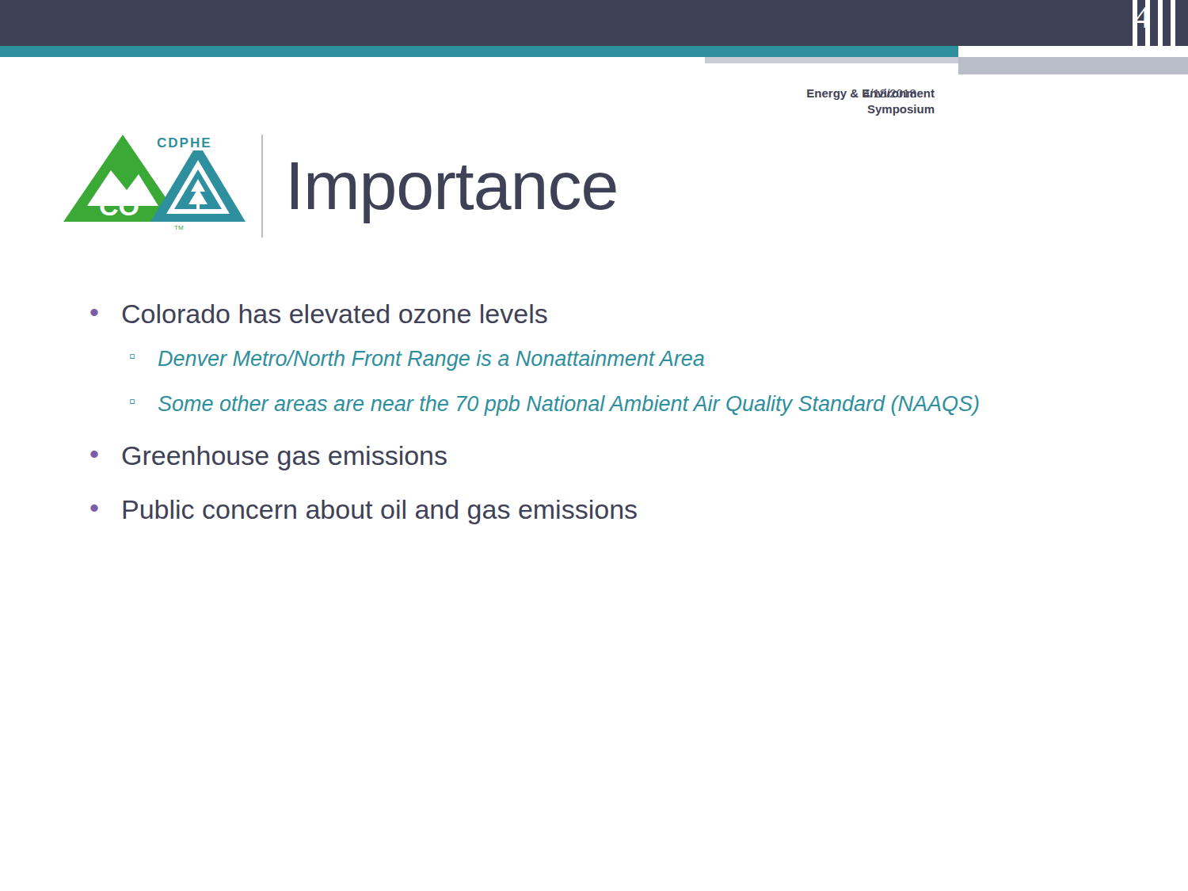4
Energy & Environment
Symposium 4/18/2018
CO CDPHE TM
Importance
Colorado has elevated ozone levels
Denver Metro/North Front Range is a Nonattainment Area
Some other areas are near the 70 ppb National Ambient Air Quality Standard (NAAQS)
Greenhouse gas emissions
Public concern about oil and gas emissions